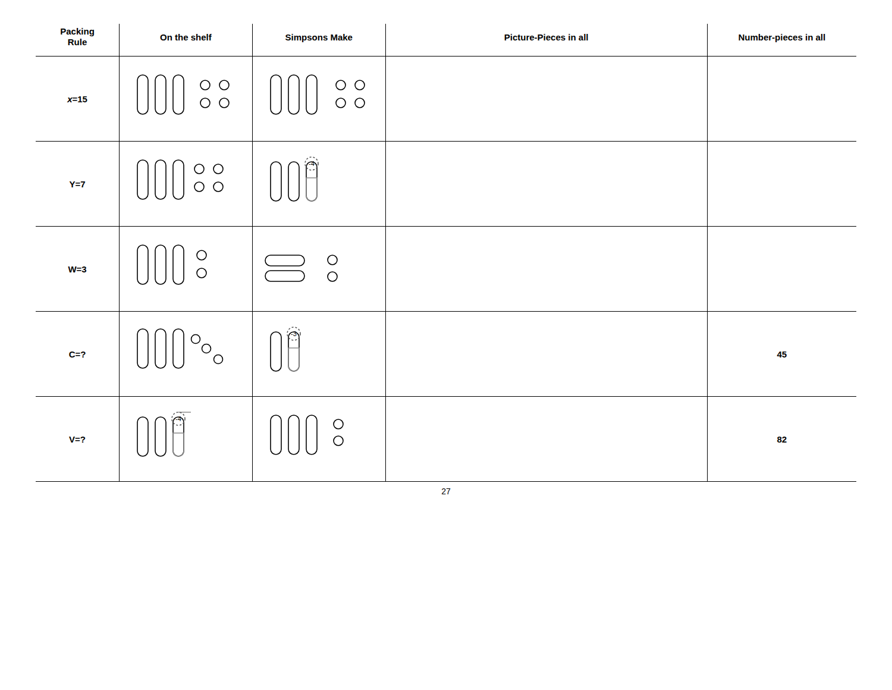| Packing Rule | On the shelf | Simpsons Make | Picture-Pieces in all | Number-pieces in all |
| --- | --- | --- | --- | --- |
| x =15 | | | | |
| Y=7 | | -4 | | |
| W=3 | | | | |
| C=? | | -3 | | 45 |
| V=? | -4 | | | 82 |
27